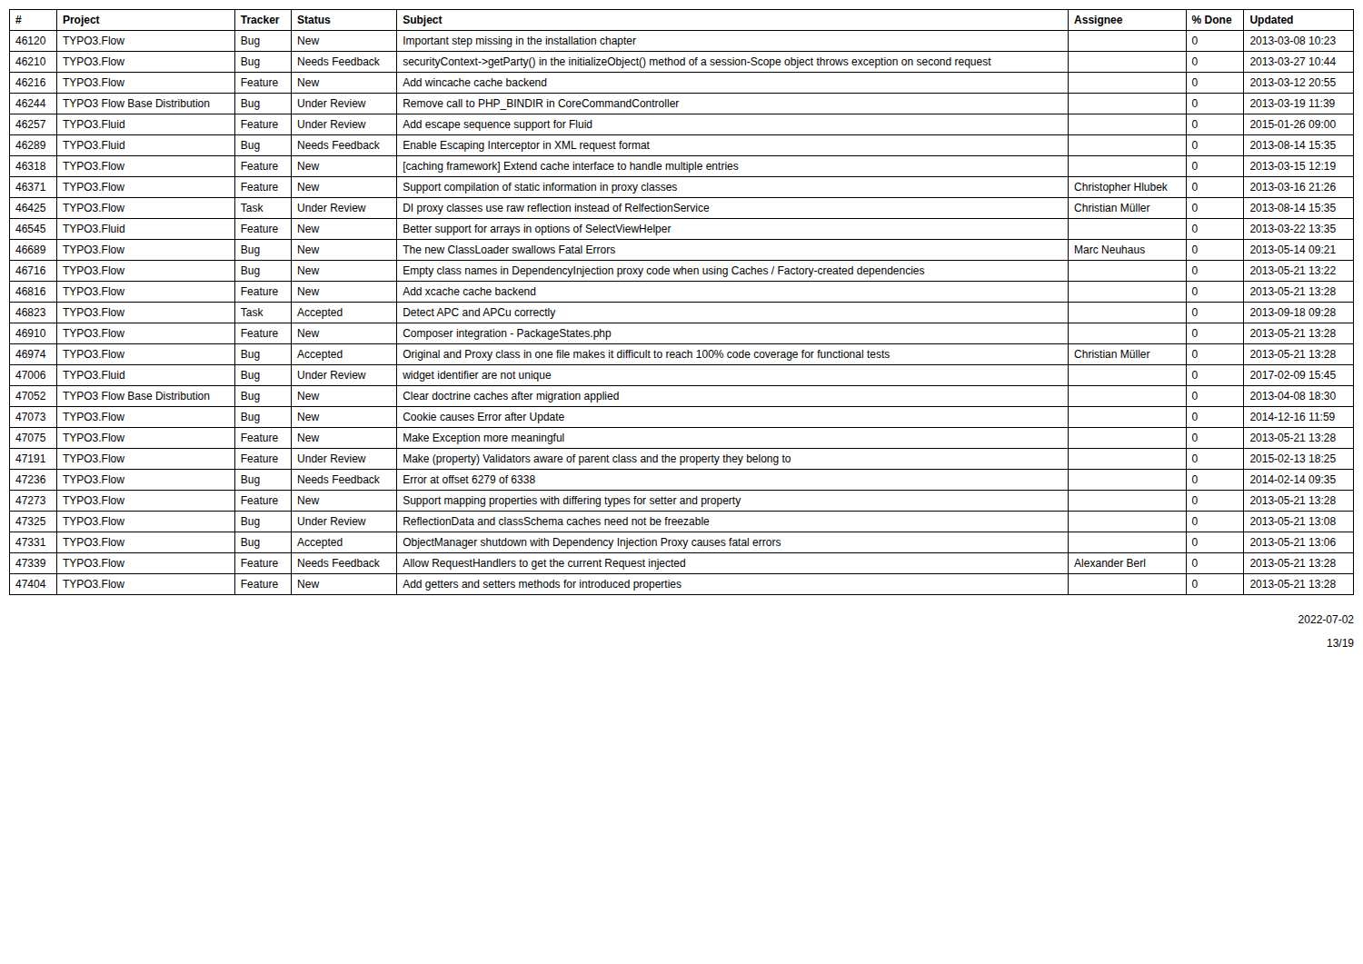| # | Project | Tracker | Status | Subject | Assignee | % Done | Updated |
| --- | --- | --- | --- | --- | --- | --- | --- |
| 46120 | TYPO3.Flow | Bug | New | Important step missing in the installation chapter | | 0 | 2013-03-08 10:23 |
| 46210 | TYPO3.Flow | Bug | Needs Feedback | securityContext->getParty() in the initializeObject() method of a session-Scope object throws exception on second request | | 0 | 2013-03-27 10:44 |
| 46216 | TYPO3.Flow | Feature | New | Add wincache cache backend | | 0 | 2013-03-12 20:55 |
| 46244 | TYPO3 Flow Base Distribution | Bug | Under Review | Remove call to PHP_BINDIR in CoreCommandController | | 0 | 2013-03-19 11:39 |
| 46257 | TYPO3.Fluid | Feature | Under Review | Add escape sequence support for Fluid | | 0 | 2015-01-26 09:00 |
| 46289 | TYPO3.Fluid | Bug | Needs Feedback | Enable Escaping Interceptor in XML request format | | 0 | 2013-08-14 15:35 |
| 46318 | TYPO3.Flow | Feature | New | [caching framework] Extend cache interface to handle multiple entries | | 0 | 2013-03-15 12:19 |
| 46371 | TYPO3.Flow | Feature | New | Support compilation of static information in proxy classes | Christopher Hlubek | 0 | 2013-03-16 21:26 |
| 46425 | TYPO3.Flow | Task | Under Review | DI proxy classes use raw reflection instead of RelfectionService | Christian Müller | 0 | 2013-08-14 15:35 |
| 46545 | TYPO3.Fluid | Feature | New | Better support for arrays in options of SelectViewHelper | | 0 | 2013-03-22 13:35 |
| 46689 | TYPO3.Flow | Bug | New | The new ClassLoader swallows Fatal Errors | Marc Neuhaus | 0 | 2013-05-14 09:21 |
| 46716 | TYPO3.Flow | Bug | New | Empty class names in DependencyInjection proxy code when using Caches / Factory-created dependencies | | 0 | 2013-05-21 13:22 |
| 46816 | TYPO3.Flow | Feature | New | Add xcache cache backend | | 0 | 2013-05-21 13:28 |
| 46823 | TYPO3.Flow | Task | Accepted | Detect APC and APCu correctly | | 0 | 2013-09-18 09:28 |
| 46910 | TYPO3.Flow | Feature | New | Composer integration - PackageStates.php | | 0 | 2013-05-21 13:28 |
| 46974 | TYPO3.Flow | Bug | Accepted | Original and Proxy class in one file makes it difficult to reach 100% code coverage for functional tests | Christian Müller | 0 | 2013-05-21 13:28 |
| 47006 | TYPO3.Fluid | Bug | Under Review | widget identifier are not unique | | 0 | 2017-02-09 15:45 |
| 47052 | TYPO3 Flow Base Distribution | Bug | New | Clear doctrine caches after migration applied | | 0 | 2013-04-08 18:30 |
| 47073 | TYPO3.Flow | Bug | New | Cookie causes Error after Update | | 0 | 2014-12-16 11:59 |
| 47075 | TYPO3.Flow | Feature | New | Make Exception more meaningful | | 0 | 2013-05-21 13:28 |
| 47191 | TYPO3.Flow | Feature | Under Review | Make (property) Validators aware of parent class and the property they belong to | | 0 | 2015-02-13 18:25 |
| 47236 | TYPO3.Flow | Bug | Needs Feedback | Error at offset 6279 of 6338 | | 0 | 2014-02-14 09:35 |
| 47273 | TYPO3.Flow | Feature | New | Support mapping properties with differing types for setter and property | | 0 | 2013-05-21 13:28 |
| 47325 | TYPO3.Flow | Bug | Under Review | ReflectionData and classSchema caches need not be freezable | | 0 | 2013-05-21 13:08 |
| 47331 | TYPO3.Flow | Bug | Accepted | ObjectManager shutdown with Dependency Injection Proxy causes fatal errors | | 0 | 2013-05-21 13:06 |
| 47339 | TYPO3.Flow | Feature | Needs Feedback | Allow RequestHandlers to get the current Request injected | Alexander Berl | 0 | 2013-05-21 13:28 |
| 47404 | TYPO3.Flow | Feature | New | Add getters and setters methods for introduced properties | | 0 | 2013-05-21 13:28 |
2022-07-02
13/19